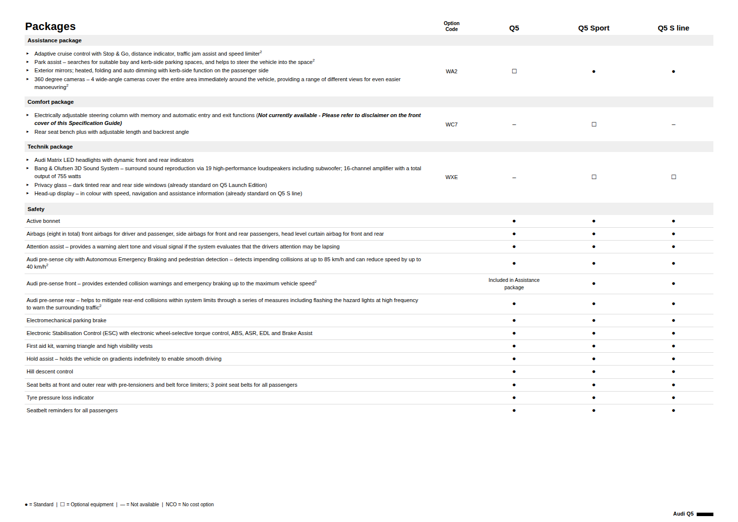| Packages | Option Code | Q5 | Q5 Sport | Q5 S line |
| --- | --- | --- | --- | --- |
| Assistance package |
| Adaptive cruise control with Stop & Go, distance indicator, traffic jam assist and speed limiter 2 Park assist – searches for suitable bay and kerb-side parking spaces, and helps to steer the vehicle into the space 2 Exterior mirrors; heated, folding and auto dimming with kerb-side function on the passenger side 360 degree cameras – 4 wide-angle cameras cover the entire area immediately around the vehicle, providing a range of different views for even easier manoeuvring 2 | WA2 | ☐ | ● | ● |
| Comfort package |
| Electrically adjustable steering column with memory and automatic entry and exit functions ( Not currently available - Please refer to disclaimer on the front cover of this Specification Guide) Rear seat bench plus with adjustable length and backrest angle | WC7 | – | ☐ | – |
| Technik package |
| Audi Matrix LED headlights with dynamic front and rear indicators Bang & Olufsen 3D Sound System – surround sound reproduction via 19 high-performance loudspeakers including subwoofer; 16-channel amplifier with a total output of 755 watts Privacy glass – dark tinted rear and rear side windows (already standard on Q5 Launch Edition) Head-up display – in colour with speed, navigation and assistance information (already standard on Q5 S line) | WXE | – | ☐ | ☐ |
| Safety |
| Active bonnet | | ● | ● | ● |
| Airbags (eight in total) front airbags for driver and passenger, side airbags for front and rear passengers, head level curtain airbag for front and rear | | ● | ● | ● |
| Attention assist – provides a warning alert tone and visual signal if the system evaluates that the drivers attention may be lapsing | | ● | ● | ● |
| Audi pre-sense city with Autonomous Emergency Braking and pedestrian detection – detects impending collisions at up to 85 km/h and can reduce speed by up to 40 km/h 2 | | ● | ● | ● |
| Audi pre-sense front – provides extended collision warnings and emergency braking up to the maximum vehicle speed 2 | | Included in Assistance package | ● | ● |
| Audi pre-sense rear – helps to mitigate rear-end collisions within system limits through a series of measures including flashing the hazard lights at high frequency to warn the surrounding traffic 2 | | ● | ● | ● |
| Electromechanical parking brake | | ● | ● | ● |
| Electronic Stabilisation Control (ESC) with electronic wheel-selective torque control, ABS, ASR, EDL and Brake Assist | | ● | ● | ● |
| First aid kit, warning triangle and high visibility vests | | ● | ● | ● |
| Hold assist – holds the vehicle on gradients indefinitely to enable smooth driving | | ● | ● | ● |
| Hill descent control | | ● | ● | ● |
| Seat belts at front and outer rear with pre-tensioners and belt force limiters; 3 point seat belts for all passengers | | ● | ● | ● |
| Tyre pressure loss indicator | | ● | ● | ● |
| Seatbelt reminders for all passengers | | ● | ● | ● |
● = Standard | ☐ = Optional equipment | — = Not available | NCO = No cost option Audi Q5